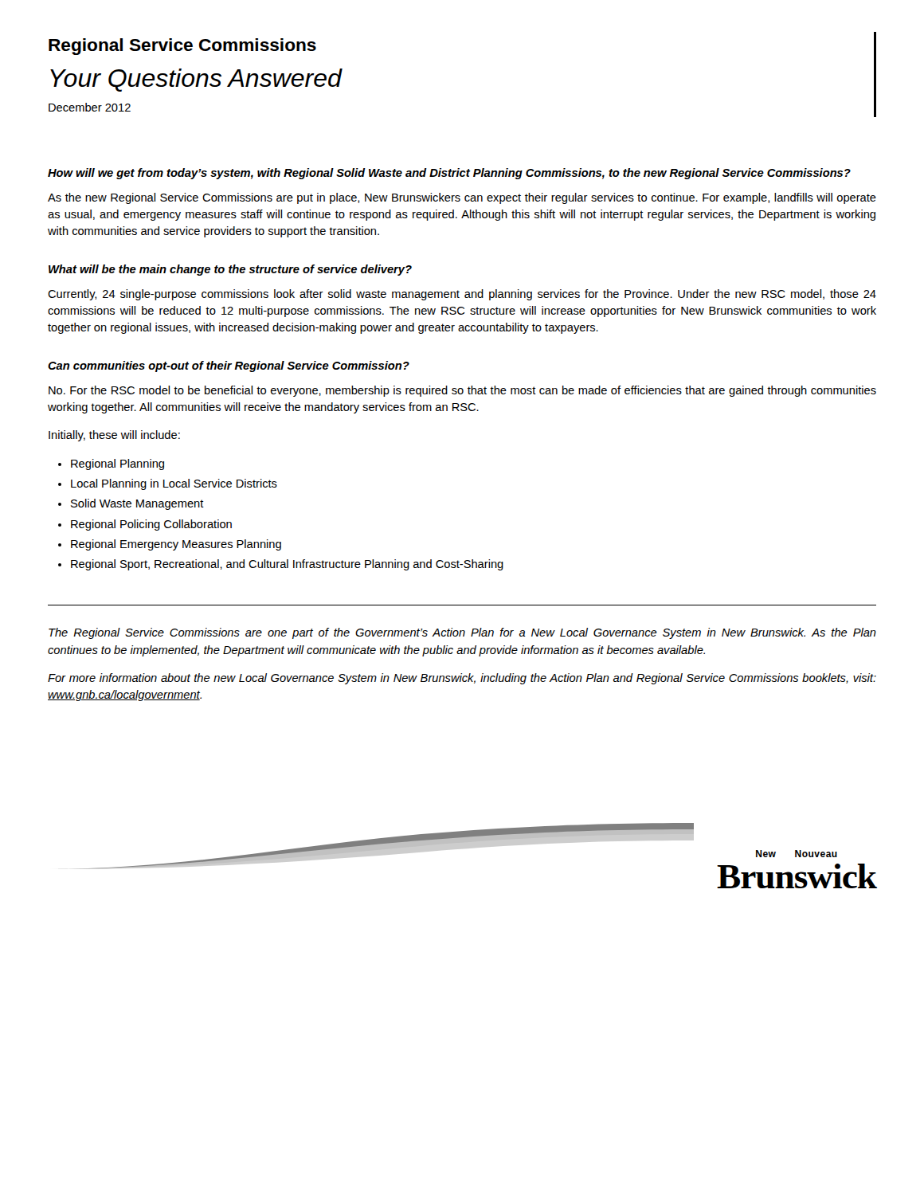Regional Service Commissions
Your Questions Answered
December 2012
How will we get from today’s system, with Regional Solid Waste and District Planning Commissions, to the new Regional Service Commissions?
As the new Regional Service Commissions are put in place, New Brunswickers can expect their regular services to continue. For example, landfills will operate as usual, and emergency measures staff will continue to respond as required. Although this shift will not interrupt regular services, the Department is working with communities and service providers to support the transition.
What will be the main change to the structure of service delivery?
Currently, 24 single-purpose commissions look after solid waste management and planning services for the Province. Under the new RSC model, those 24 commissions will be reduced to 12 multi-purpose commissions. The new RSC structure will increase opportunities for New Brunswick communities to work together on regional issues, with increased decision-making power and greater accountability to taxpayers.
Can communities opt-out of their Regional Service Commission?
No. For the RSC model to be beneficial to everyone, membership is required so that the most can be made of efficiencies that are gained through communities working together. All communities will receive the mandatory services from an RSC.
Initially, these will include:
Regional Planning
Local Planning in Local Service Districts
Solid Waste Management
Regional Policing Collaboration
Regional Emergency Measures Planning
Regional Sport, Recreational, and Cultural Infrastructure Planning and Cost-Sharing
The Regional Service Commissions are one part of the Government’s Action Plan for a New Local Governance System in New Brunswick. As the Plan continues to be implemented, the Department will communicate with the public and provide information as it becomes available.
For more information about the new Local Governance System in New Brunswick, including the Action Plan and Regional Service Commissions booklets, visit: www.gnb.ca/localgovernment.
New Nouveau
Brunswick